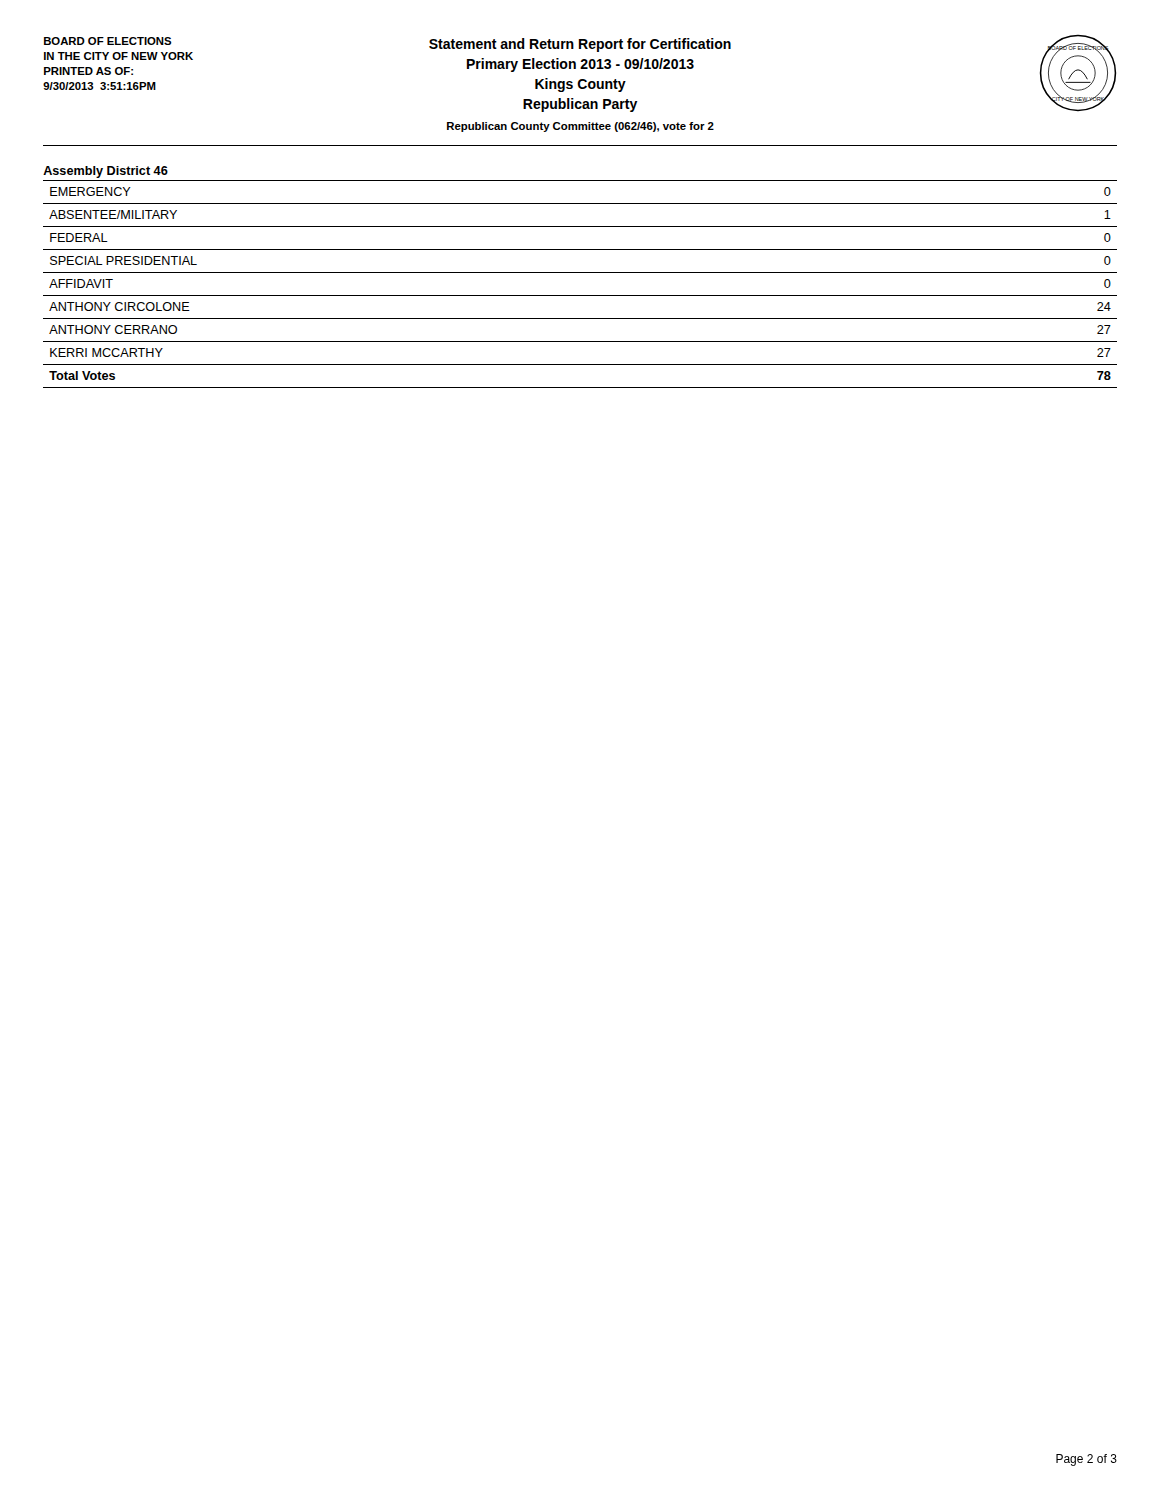BOARD OF ELECTIONS
IN THE CITY OF NEW YORK
PRINTED AS OF:
9/30/2013 3:51:16PM
Statement and Return Report for Certification
Primary Election 2013 - 09/10/2013
Kings County
Republican Party
Republican County Committee (062/46), vote for 2
Assembly District 46
| EMERGENCY | 0 |
| ABSENTEE/MILITARY | 1 |
| FEDERAL | 0 |
| SPECIAL PRESIDENTIAL | 0 |
| AFFIDAVIT | 0 |
| ANTHONY CIRCOLONE | 24 |
| ANTHONY CERRANO | 27 |
| KERRI MCCARTHY | 27 |
| Total Votes | 78 |
Page 2 of 3